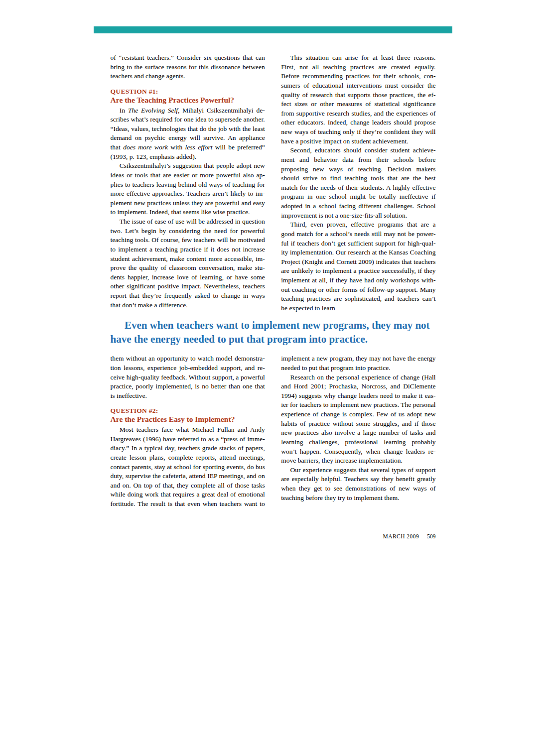of “resistant teachers.” Consider six questions that can bring to the surface reasons for this dissonance between teachers and change agents.
QUESTION #1: Are the Teaching Practices Powerful?
In The Evolving Self, Mihalyi Csikszentmihalyi describes what’s required for one idea to supersede another. “Ideas, values, technologies that do the job with the least demand on psychic energy will survive. An appliance that does more work with less effort will be preferred” (1993, p. 123, emphasis added).
Csikszentmihalyi’s suggestion that people adopt new ideas or tools that are easier or more powerful also applies to teachers leaving behind old ways of teaching for more effective approaches. Teachers aren’t likely to implement new practices unless they are powerful and easy to implement. Indeed, that seems like wise practice.
The issue of ease of use will be addressed in question two. Let’s begin by considering the need for powerful teaching tools. Of course, few teachers will be motivated to implement a teaching practice if it does not increase student achievement, make content more accessible, improve the quality of classroom conversation, make students happier, increase love of learning, or have some other significant positive impact. Nevertheless, teachers report that they’re frequently asked to change in ways that don’t make a difference.
This situation can arise for at least three reasons. First, not all teaching practices are created equally. Before recommending practices for their schools, consumers of educational interventions must consider the quality of research that supports those practices, the effect sizes or other measures of statistical significance from supportive research studies, and the experiences of other educators. Indeed, change leaders should propose new ways of teaching only if they’re confident they will have a positive impact on student achievement.
Second, educators should consider student achievement and behavior data from their schools before proposing new ways of teaching. Decision makers should strive to find teaching tools that are the best match for the needs of their students. A highly effective program in one school might be totally ineffective if adopted in a school facing different challenges. School improvement is not a one-size-fits-all solution.
Third, even proven, effective programs that are a good match for a school’s needs still may not be powerful if teachers don’t get sufficient support for high-quality implementation. Our research at the Kansas Coaching Project (Knight and Cornett 2009) indicates that teachers are unlikely to implement a practice successfully, if they implement at all, if they have had only workshops without coaching or other forms of follow-up support. Many teaching practices are sophisticated, and teachers can’t be expected to learn
Even when teachers want to implement new programs, they may not have the energy needed to put that program into practice.
them without an opportunity to watch model demonstration lessons, experience job-embedded support, and receive high-quality feedback. Without support, a powerful practice, poorly implemented, is no better than one that is ineffective.
QUESTION #2: Are the Practices Easy to Implement?
Most teachers face what Michael Fullan and Andy Hargreaves (1996) have referred to as a “press of immediacy.” In a typical day, teachers grade stacks of papers, create lesson plans, complete reports, attend meetings, contact parents, stay at school for sporting events, do bus duty, supervise the cafeteria, attend IEP meetings, and on and on. On top of that, they complete all of those tasks while doing work that requires a great deal of emotional fortitude. The result is that even when teachers want to implement a new program, they may not have the energy needed to put that program into practice.
Research on the personal experience of change (Hall and Hord 2001; Prochaska, Norcross, and DiClemente 1994) suggests why change leaders need to make it easier for teachers to implement new practices. The personal experience of change is complex. Few of us adopt new habits of practice without some struggles, and if those new practices also involve a large number of tasks and learning challenges, professional learning probably won’t happen. Consequently, when change leaders remove barriers, they increase implementation.
Our experience suggests that several types of support are especially helpful. Teachers say they benefit greatly when they get to see demonstrations of new ways of teaching before they try to implement them.
MARCH 2009 509